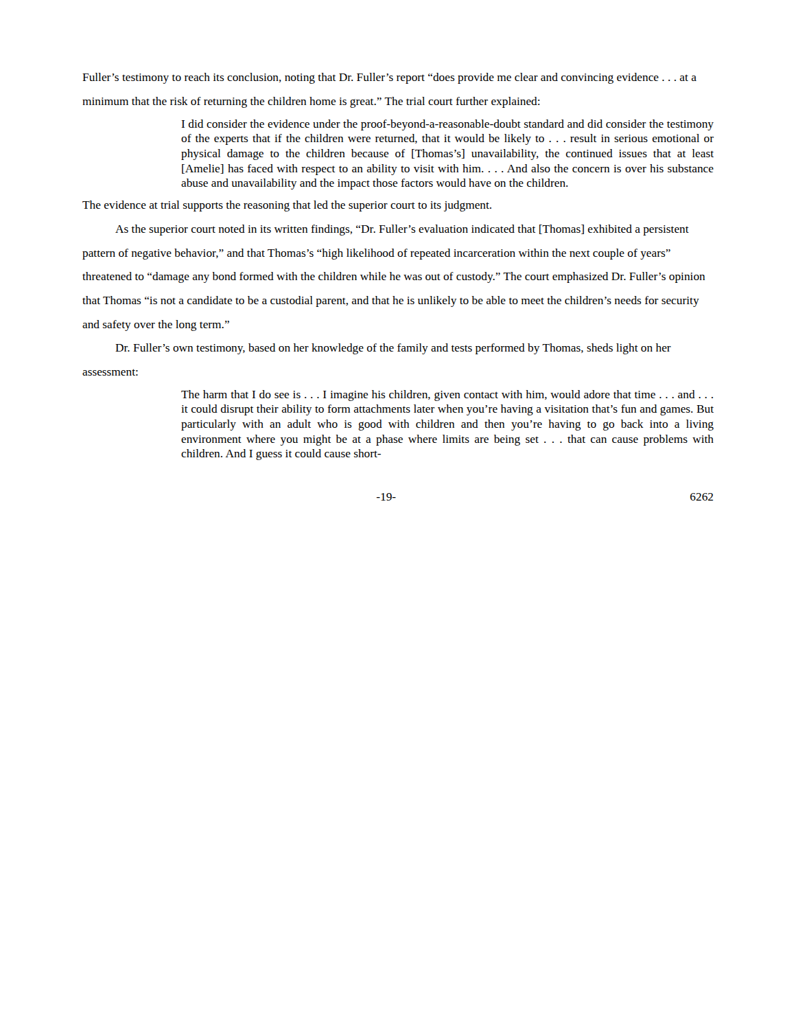Fuller’s testimony to reach its conclusion, noting that Dr. Fuller’s report “does provide me clear and convincing evidence . . . at a minimum that the risk of returning the children home is great.” The trial court further explained:
I did consider the evidence under the proof-beyond-a-reasonable-doubt standard and did consider the testimony of the experts that if the children were returned, that it would be likely to . . . result in serious emotional or physical damage to the children because of [Thomas’s] unavailability, the continued issues that at least [Amelie] has faced with respect to an ability to visit with him. . . . And also the concern is over his substance abuse and unavailability and the impact those factors would have on the children.
The evidence at trial supports the reasoning that led the superior court to its judgment.
As the superior court noted in its written findings, “Dr. Fuller’s evaluation indicated that [Thomas] exhibited a persistent pattern of negative behavior,” and that Thomas’s “high likelihood of repeated incarceration within the next couple of years” threatened to “damage any bond formed with the children while he was out of custody.” The court emphasized Dr. Fuller’s opinion that Thomas “is not a candidate to be a custodial parent, and that he is unlikely to be able to meet the children’s needs for security and safety over the long term.”
Dr. Fuller’s own testimony, based on her knowledge of the family and tests performed by Thomas, sheds light on her assessment:
The harm that I do see is . . . I imagine his children, given contact with him, would adore that time . . . and . . . it could disrupt their ability to form attachments later when you’re having a visitation that’s fun and games. But particularly with an adult who is good with children and then you’re having to go back into a living environment where you might be at a phase where limits are being set . . . that can cause problems with children. And I guess it could cause short-
-19- 6262